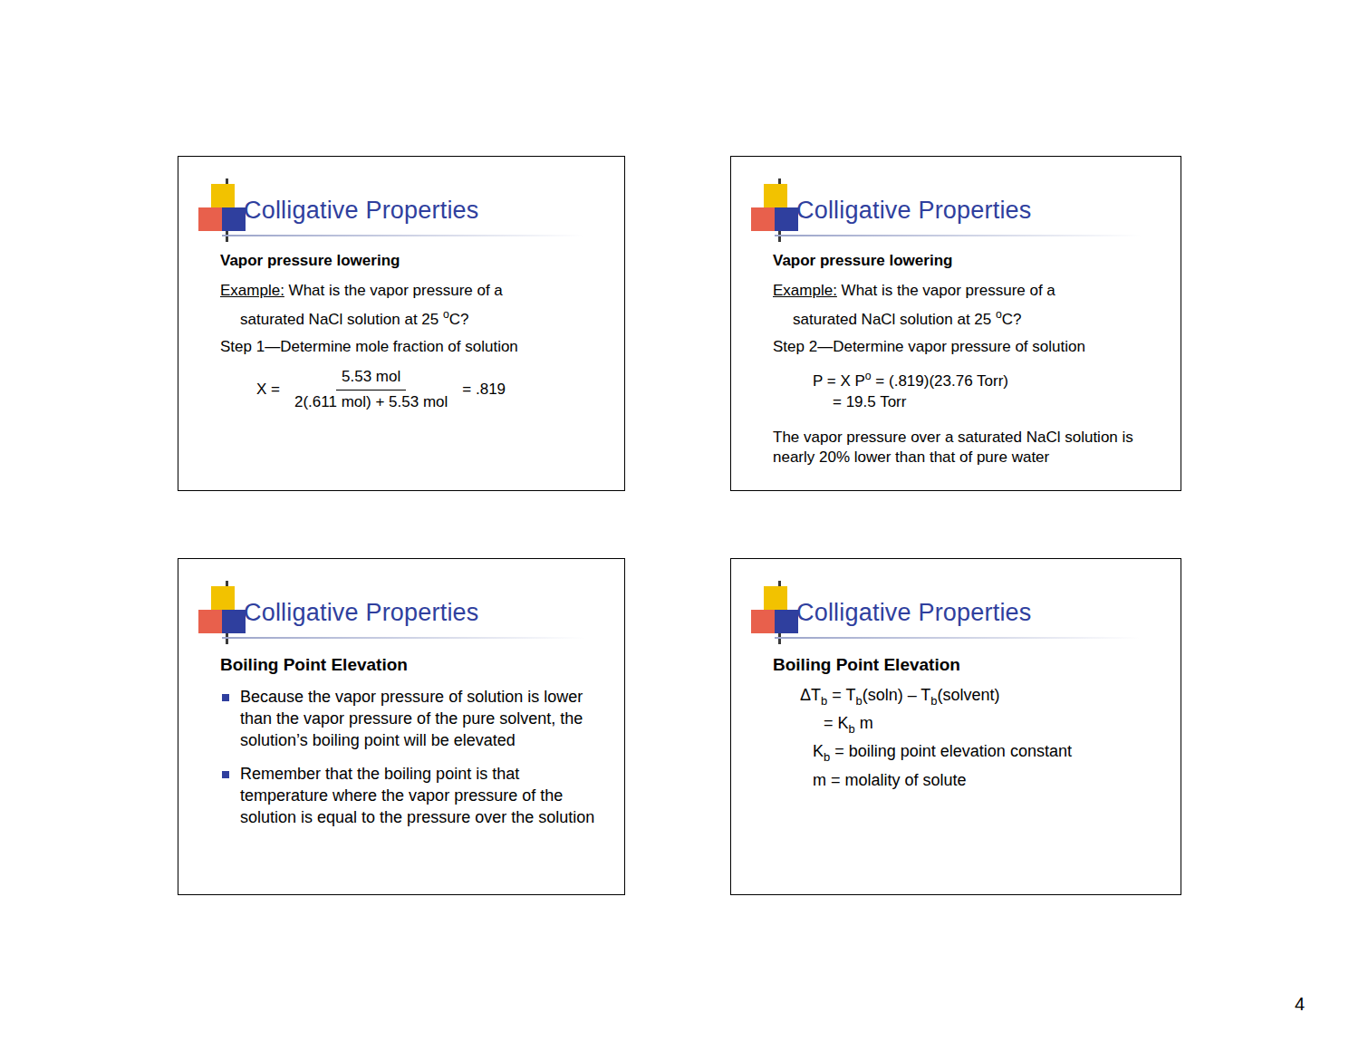Colligative Properties
Vapor pressure lowering
Example: What is the vapor pressure of a
saturated NaCl solution at 25 oC?
Step 1—Determine mole fraction of solution
X = 5.53 mol 2(.611 mol) + 5.53 mol = .819
Colligative Properties
Vapor pressure lowering
Example: What is the vapor pressure of a
saturated NaCl solution at 25 oC?
Step 2—Determine vapor pressure of solution
P = X Po = (.819)(23.76 Torr)
= 19.5 Torr
The vapor pressure over a saturated NaCl solution is nearly 20% lower than that of pure water
Colligative Properties
Boiling Point Elevation
Because the vapor pressure of solution is lower than the vapor pressure of the pure solvent, the solution’s boiling point will be elevated
Remember that the boiling point is that temperature where the vapor pressure of the solution is equal to the pressure over the solution
Colligative Properties
Boiling Point Elevation
ΔTb = Tb(soln) – Tb(solvent)
= Kb m
Kb = boiling point elevation constant
m = molality of solute
4